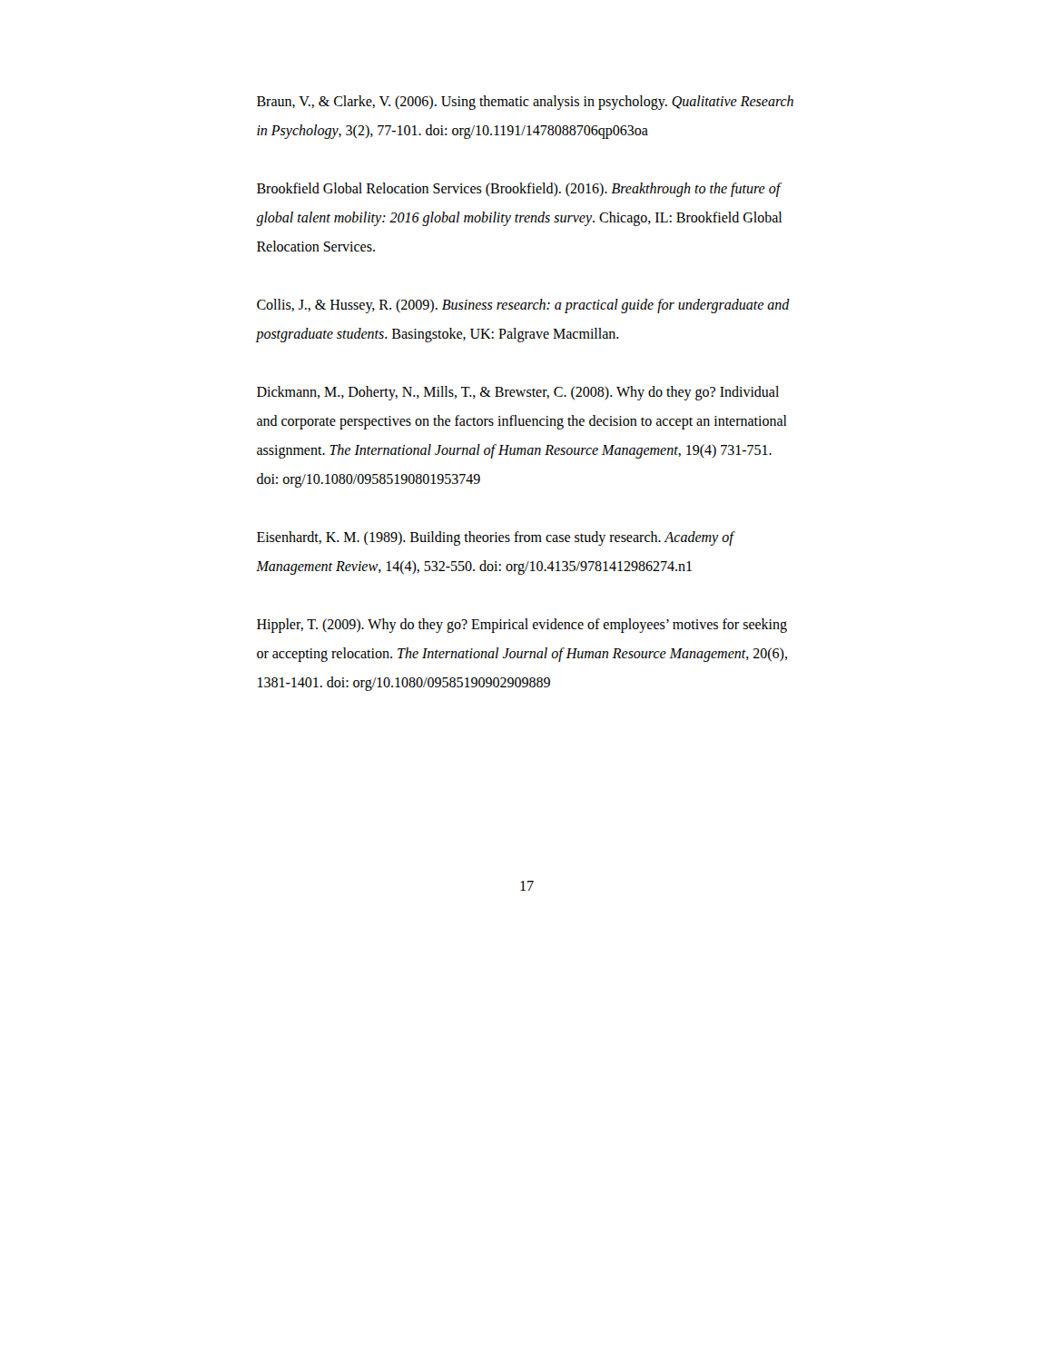Braun, V., & Clarke, V. (2006). Using thematic analysis in psychology. Qualitative Research in Psychology, 3(2), 77-101. doi: org/10.1191/1478088706qp063oa
Brookfield Global Relocation Services (Brookfield). (2016). Breakthrough to the future of global talent mobility: 2016 global mobility trends survey. Chicago, IL: Brookfield Global Relocation Services.
Collis, J., & Hussey, R. (2009). Business research: a practical guide for undergraduate and postgraduate students. Basingstoke, UK: Palgrave Macmillan.
Dickmann, M., Doherty, N., Mills, T., & Brewster, C. (2008). Why do they go? Individual and corporate perspectives on the factors influencing the decision to accept an international assignment. The International Journal of Human Resource Management, 19(4) 731-751. doi: org/10.1080/09585190801953749
Eisenhardt, K. M. (1989). Building theories from case study research. Academy of Management Review, 14(4), 532-550. doi: org/10.4135/9781412986274.n1
Hippler, T. (2009). Why do they go? Empirical evidence of employees’ motives for seeking or accepting relocation. The International Journal of Human Resource Management, 20(6), 1381-1401. doi: org/10.1080/09585190902909889
17